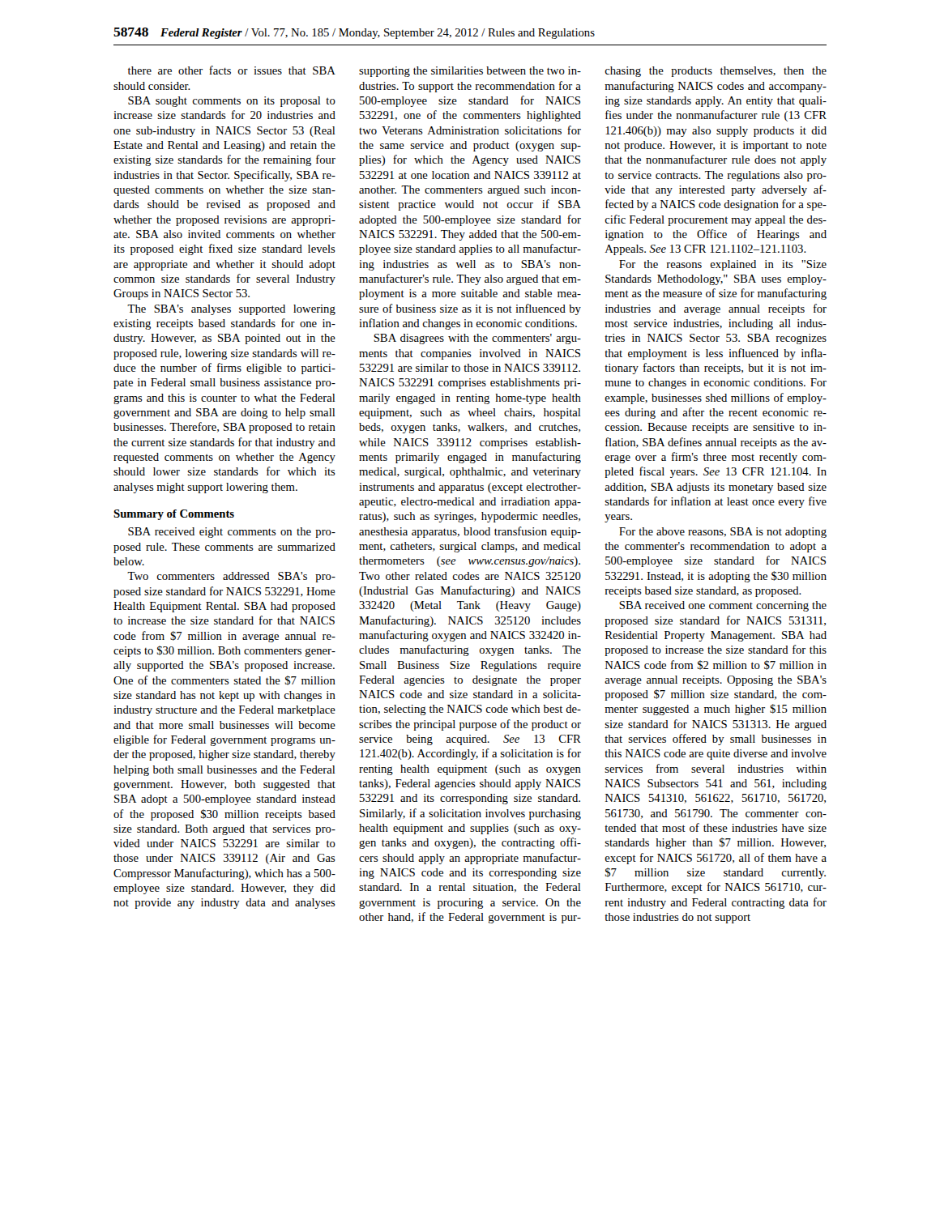58748 Federal Register / Vol. 77, No. 185 / Monday, September 24, 2012 / Rules and Regulations
there are other facts or issues that SBA should consider.
SBA sought comments on its proposal to increase size standards for 20 industries and one sub-industry in NAICS Sector 53 (Real Estate and Rental and Leasing) and retain the existing size standards for the remaining four industries in that Sector. Specifically, SBA requested comments on whether the size standards should be revised as proposed and whether the proposed revisions are appropriate. SBA also invited comments on whether its proposed eight fixed size standard levels are appropriate and whether it should adopt common size standards for several Industry Groups in NAICS Sector 53.
The SBA's analyses supported lowering existing receipts based standards for one industry. However, as SBA pointed out in the proposed rule, lowering size standards will reduce the number of firms eligible to participate in Federal small business assistance programs and this is counter to what the Federal government and SBA are doing to help small businesses. Therefore, SBA proposed to retain the current size standards for that industry and requested comments on whether the Agency should lower size standards for which its analyses might support lowering them.
Summary of Comments
SBA received eight comments on the proposed rule. These comments are summarized below.
Two commenters addressed SBA's proposed size standard for NAICS 532291, Home Health Equipment Rental. SBA had proposed to increase the size standard for that NAICS code from $7 million in average annual receipts to $30 million. Both commenters generally supported the SBA's proposed increase. One of the commenters stated the $7 million size standard has not kept up with changes in industry structure and the Federal marketplace and that more small businesses will become eligible for Federal government programs under the proposed, higher size standard, thereby helping both small businesses and the Federal government. However, both suggested that SBA adopt a 500-employee standard instead of the proposed $30 million receipts based size standard. Both argued that services provided under NAICS 532291 are similar to those under NAICS 339112 (Air and Gas Compressor Manufacturing), which has a 500-employee size standard. However, they did not provide any industry data and analyses supporting the similarities between the two industries. To support the recommendation for a 500-employee size standard for NAICS 532291, one of the commenters highlighted two Veterans Administration solicitations for the same service and product (oxygen supplies) for which the Agency used NAICS 532291 at one location and NAICS 339112 at another. The commenters argued such inconsistent practice would not occur if SBA adopted the 500-employee size standard for NAICS 532291. They added that the 500-employee size standard applies to all manufacturing industries as well as to SBA's non-manufacturer's rule. They also argued that employment is a more suitable and stable measure of business size as it is not influenced by inflation and changes in economic conditions.
SBA disagrees with the commenters' arguments that companies involved in NAICS 532291 are similar to those in NAICS 339112. NAICS 532291 comprises establishments primarily engaged in renting home-type health equipment, such as wheel chairs, hospital beds, oxygen tanks, walkers, and crutches, while NAICS 339112 comprises establishments primarily engaged in manufacturing medical, surgical, ophthalmic, and veterinary instruments and apparatus (except electrotherapeutic, electro-medical and irradiation apparatus), such as syringes, hypodermic needles, anesthesia apparatus, blood transfusion equipment, catheters, surgical clamps, and medical thermometers (see www.census.gov/naics). Two other related codes are NAICS 325120 (Industrial Gas Manufacturing) and NAICS 332420 (Metal Tank (Heavy Gauge) Manufacturing). NAICS 325120 includes manufacturing oxygen and NAICS 332420 includes manufacturing oxygen tanks. The Small Business Size Regulations require Federal agencies to designate the proper NAICS code and size standard in a solicitation, selecting the NAICS code which best describes the principal purpose of the product or service being acquired. See 13 CFR 121.402(b). Accordingly, if a solicitation is for renting health equipment (such as oxygen tanks), Federal agencies should apply NAICS 532291 and its corresponding size standard. Similarly, if a solicitation involves purchasing health equipment and supplies (such as oxygen tanks and oxygen), the contracting officers should apply an appropriate manufacturing NAICS code and its corresponding size standard. In a rental situation, the Federal government is procuring a service. On the other hand, if the Federal government is purchasing the products themselves, then the manufacturing NAICS codes and accompanying size standards apply. An entity that qualifies under the nonmanufacturer rule (13 CFR 121.406(b)) may also supply products it did not produce. However, it is important to note that the nonmanufacturer rule does not apply to service contracts. The regulations also provide that any interested party adversely affected by a NAICS code designation for a specific Federal procurement may appeal the designation to the Office of Hearings and Appeals. See 13 CFR 121.1102–121.1103.
For the reasons explained in its "Size Standards Methodology," SBA uses employment as the measure of size for manufacturing industries and average annual receipts for most service industries, including all industries in NAICS Sector 53. SBA recognizes that employment is less influenced by inflationary factors than receipts, but it is not immune to changes in economic conditions. For example, businesses shed millions of employees during and after the recent economic recession. Because receipts are sensitive to inflation, SBA defines annual receipts as the average over a firm's three most recently completed fiscal years. See 13 CFR 121.104. In addition, SBA adjusts its monetary based size standards for inflation at least once every five years.
For the above reasons, SBA is not adopting the commenter's recommendation to adopt a 500-employee size standard for NAICS 532291. Instead, it is adopting the $30 million receipts based size standard, as proposed.
SBA received one comment concerning the proposed size standard for NAICS 531311, Residential Property Management. SBA had proposed to increase the size standard for this NAICS code from $2 million to $7 million in average annual receipts. Opposing the SBA's proposed $7 million size standard, the commenter suggested a much higher $15 million size standard for NAICS 531313. He argued that services offered by small businesses in this NAICS code are quite diverse and involve services from several industries within NAICS Subsectors 541 and 561, including NAICS 541310, 561622, 561710, 561720, 561730, and 561790. The commenter contended that most of these industries have size standards higher than $7 million. However, except for NAICS 561720, all of them have a $7 million size standard currently. Furthermore, except for NAICS 561710, current industry and Federal contracting data for those industries do not support